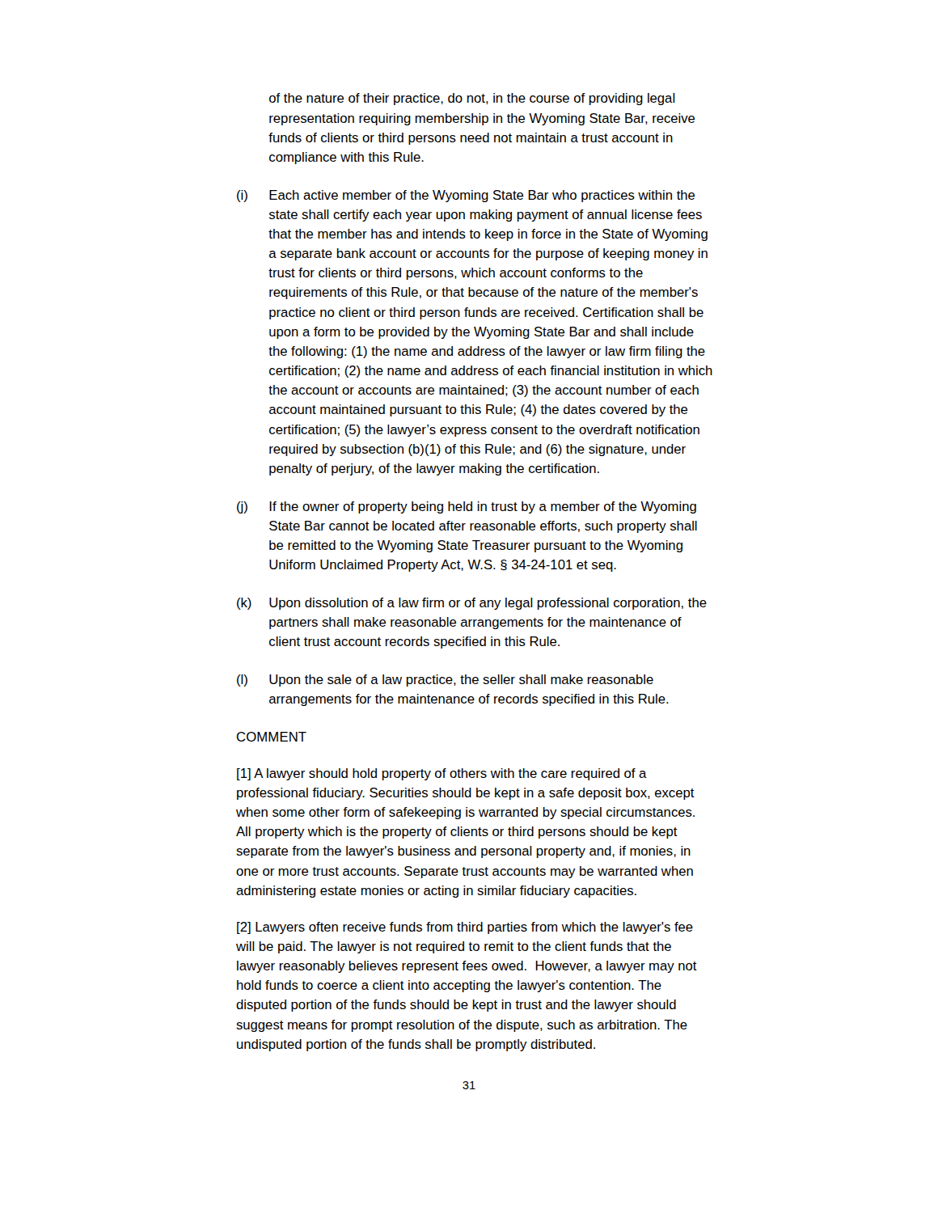of the nature of their practice, do not, in the course of providing legal representation requiring membership in the Wyoming State Bar, receive funds of clients or third persons need not maintain a trust account in compliance with this Rule.
(i) Each active member of the Wyoming State Bar who practices within the state shall certify each year upon making payment of annual license fees that the member has and intends to keep in force in the State of Wyoming a separate bank account or accounts for the purpose of keeping money in trust for clients or third persons, which account conforms to the requirements of this Rule, or that because of the nature of the member's practice no client or third person funds are received. Certification shall be upon a form to be provided by the Wyoming State Bar and shall include the following: (1) the name and address of the lawyer or law firm filing the certification; (2) the name and address of each financial institution in which the account or accounts are maintained; (3) the account number of each account maintained pursuant to this Rule; (4) the dates covered by the certification; (5) the lawyer’s express consent to the overdraft notification required by subsection (b)(1) of this Rule; and (6) the signature, under penalty of perjury, of the lawyer making the certification.
(j) If the owner of property being held in trust by a member of the Wyoming State Bar cannot be located after reasonable efforts, such property shall be remitted to the Wyoming State Treasurer pursuant to the Wyoming Uniform Unclaimed Property Act, W.S. § 34-24-101 et seq.
(k) Upon dissolution of a law firm or of any legal professional corporation, the partners shall make reasonable arrangements for the maintenance of client trust account records specified in this Rule.
(l) Upon the sale of a law practice, the seller shall make reasonable arrangements for the maintenance of records specified in this Rule.
COMMENT
[1] A lawyer should hold property of others with the care required of a professional fiduciary. Securities should be kept in a safe deposit box, except when some other form of safekeeping is warranted by special circumstances. All property which is the property of clients or third persons should be kept separate from the lawyer's business and personal property and, if monies, in one or more trust accounts. Separate trust accounts may be warranted when administering estate monies or acting in similar fiduciary capacities.
[2] Lawyers often receive funds from third parties from which the lawyer's fee will be paid. The lawyer is not required to remit to the client funds that the lawyer reasonably believes represent fees owed. However, a lawyer may not hold funds to coerce a client into accepting the lawyer's contention. The disputed portion of the funds should be kept in trust and the lawyer should suggest means for prompt resolution of the dispute, such as arbitration. The undisputed portion of the funds shall be promptly distributed.
31